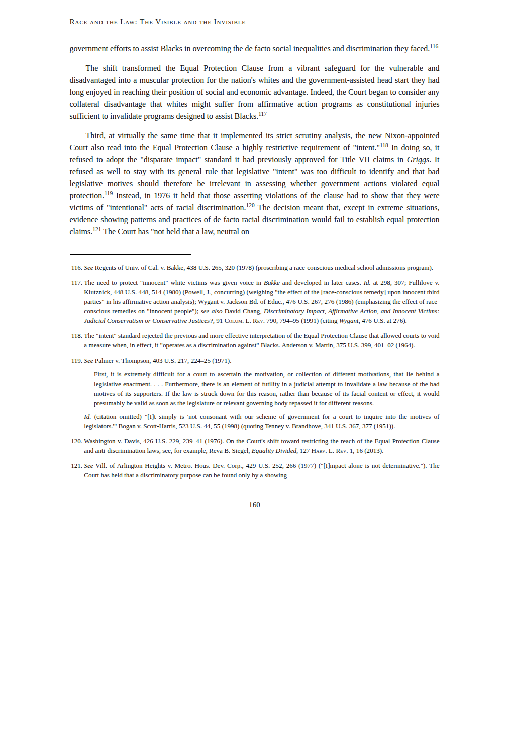Race and the Law: The Visible and the Invisible
government efforts to assist Blacks in overcoming the de facto social inequalities and discrimination they faced.116
The shift transformed the Equal Protection Clause from a vibrant safeguard for the vulnerable and disadvantaged into a muscular protection for the nation's whites and the government-assisted head start they had long enjoyed in reaching their position of social and economic advantage. Indeed, the Court began to consider any collateral disadvantage that whites might suffer from affirmative action programs as constitutional injuries sufficient to invalidate programs designed to assist Blacks.117
Third, at virtually the same time that it implemented its strict scrutiny analysis, the new Nixon-appointed Court also read into the Equal Protection Clause a highly restrictive requirement of "intent."118 In doing so, it refused to adopt the "disparate impact" standard it had previously approved for Title VII claims in Griggs. It refused as well to stay with its general rule that legislative "intent" was too difficult to identify and that bad legislative motives should therefore be irrelevant in assessing whether government actions violated equal protection.119 Instead, in 1976 it held that those asserting violations of the clause had to show that they were victims of "intentional" acts of racial discrimination.120 The decision meant that, except in extreme situations, evidence showing patterns and practices of de facto racial discrimination would fail to establish equal protection claims.121 The Court has "not held that a law, neutral on
See Regents of Univ. of Cal. v. Bakke, 438 U.S. 265, 320 (1978) (proscribing a race-conscious medical school admissions program).
The need to protect "innocent" white victims was given voice in Bakke and developed in later cases. Id. at 298, 307; Fullilove v. Klutznick, 448 U.S. 448, 514 (1980) (Powell, J., concurring) (weighing "the effect of the [race-conscious remedy] upon innocent third parties" in his affirmative action analysis); Wygant v. Jackson Bd. of Educ., 476 U.S. 267, 276 (1986) (emphasizing the effect of race-conscious remedies on "innocent people"); see also David Chang, Discriminatory Impact, Affirmative Action, and Innocent Victims: Judicial Conservatism or Conservative Justices?, 91 Colum. L. Rev. 790, 794–95 (1991) (citing Wygant, 476 U.S. at 276).
The "intent" standard rejected the previous and more effective interpretation of the Equal Protection Clause that allowed courts to void a measure when, in effect, it "operates as a discrimination against" Blacks. Anderson v. Martin, 375 U.S. 399, 401–02 (1964).
See Palmer v. Thompson, 403 U.S. 217, 224–25 (1971).
First, it is extremely difficult for a court to ascertain the motivation, or collection of different motivations, that lie behind a legislative enactment. . . . Furthermore, there is an element of futility in a judicial attempt to invalidate a law because of the bad motives of its supporters. If the law is struck down for this reason, rather than because of its facial content or effect, it would presumably be valid as soon as the legislature or relevant governing body repassed it for different reasons.
Id. (citation omitted) "[I]t simply is 'not consonant with our scheme of government for a court to inquire into the motives of legislators.'" Bogan v. Scott-Harris, 523 U.S. 44, 55 (1998) (quoting Tenney v. Brandhove, 341 U.S. 367, 377 (1951)).
Washington v. Davis, 426 U.S. 229, 239–41 (1976). On the Court's shift toward restricting the reach of the Equal Protection Clause and anti-discrimination laws, see, for example, Reva B. Siegel, Equality Divided, 127 Harv. L. Rev. 1, 16 (2013).
See Vill. of Arlington Heights v. Metro. Hous. Dev. Corp., 429 U.S. 252, 266 (1977) ("[I]mpact alone is not determinative."). The Court has held that a discriminatory purpose can be found only by a showing
160